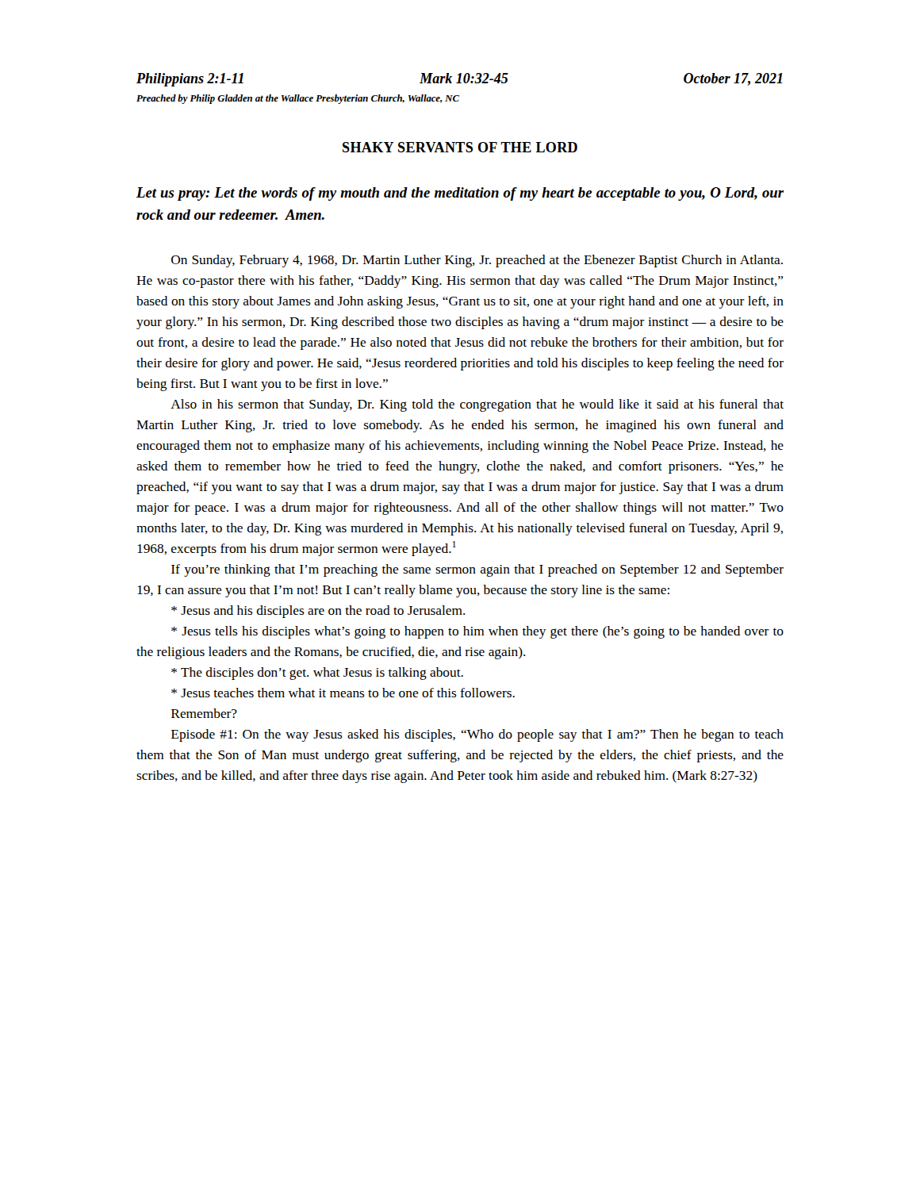Philippians 2:1-11 Mark 10:32-45 October 17, 2021
Preached by Philip Gladden at the Wallace Presbyterian Church, Wallace, NC
SHAKY SERVANTS OF THE LORD
Let us pray: Let the words of my mouth and the meditation of my heart be acceptable to you, O Lord, our rock and our redeemer. Amen.
On Sunday, February 4, 1968, Dr. Martin Luther King, Jr. preached at the Ebenezer Baptist Church in Atlanta. He was co-pastor there with his father, “Daddy” King. His sermon that day was called “The Drum Major Instinct,” based on this story about James and John asking Jesus, “Grant us to sit, one at your right hand and one at your left, in your glory.” In his sermon, Dr. King described those two disciples as having a “drum major instinct — a desire to be out front, a desire to lead the parade.” He also noted that Jesus did not rebuke the brothers for their ambition, but for their desire for glory and power. He said, “Jesus reordered priorities and told his disciples to keep feeling the need for being first. But I want you to be first in love.”
Also in his sermon that Sunday, Dr. King told the congregation that he would like it said at his funeral that Martin Luther King, Jr. tried to love somebody. As he ended his sermon, he imagined his own funeral and encouraged them not to emphasize many of his achievements, including winning the Nobel Peace Prize. Instead, he asked them to remember how he tried to feed the hungry, clothe the naked, and comfort prisoners. “Yes,” he preached, “if you want to say that I was a drum major, say that I was a drum major for justice. Say that I was a drum major for peace. I was a drum major for righteousness. And all of the other shallow things will not matter.” Two months later, to the day, Dr. King was murdered in Memphis. At his nationally televised funeral on Tuesday, April 9, 1968, excerpts from his drum major sermon were played.1
If you’re thinking that I’m preaching the same sermon again that I preached on September 12 and September 19, I can assure you that I’m not! But I can’t really blame you, because the story line is the same:
* Jesus and his disciples are on the road to Jerusalem.
* Jesus tells his disciples what’s going to happen to him when they get there (he’s going to be handed over to the religious leaders and the Romans, be crucified, die, and rise again).
* The disciples don’t get. what Jesus is talking about.
* Jesus teaches them what it means to be one of this followers.
Remember?
Episode #1: On the way Jesus asked his disciples, “Who do people say that I am?” Then he began to teach them that the Son of Man must undergo great suffering, and be rejected by the elders, the chief priests, and the scribes, and be killed, and after three days rise again. And Peter took him aside and rebuked him. (Mark 8:27-32)